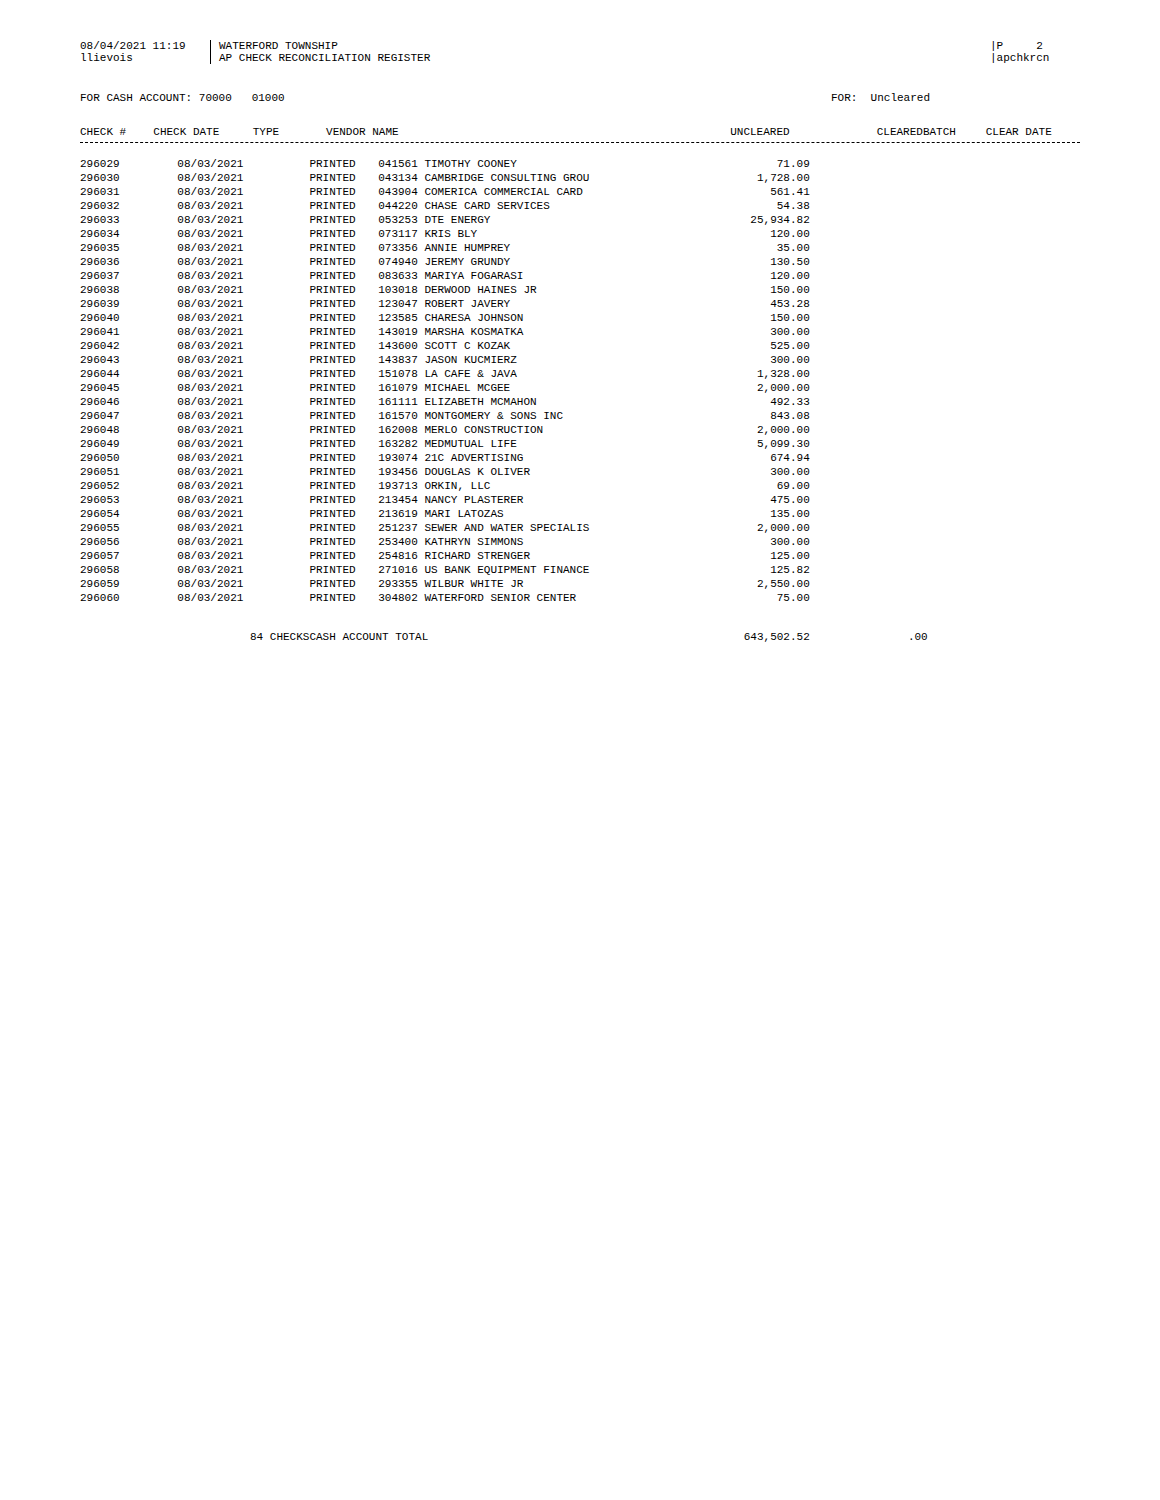08/04/2021 11:19
llievois
WATERFORD TOWNSHIP
AP CHECK RECONCILIATION REGISTER
|P 2
|apchkrcn
FOR CASH ACCOUNT: 70000 01000
FOR: Uncleared
| CHECK # | CHECK DATE | TYPE | VENDOR NAME | UNCLEARED | CLEARED | BATCH | CLEAR DATE |
| --- | --- | --- | --- | --- | --- | --- | --- |
| 296029 | 08/03/2021 | PRINTED | 041561 TIMOTHY COONEY | 71.09 | | | |
| 296030 | 08/03/2021 | PRINTED | 043134 CAMBRIDGE CONSULTING GROU | 1,728.00 | | | |
| 296031 | 08/03/2021 | PRINTED | 043904 COMERICA COMMERCIAL CARD | 561.41 | | | |
| 296032 | 08/03/2021 | PRINTED | 044220 CHASE CARD SERVICES | 54.38 | | | |
| 296033 | 08/03/2021 | PRINTED | 053253 DTE ENERGY | 25,934.82 | | | |
| 296034 | 08/03/2021 | PRINTED | 073117 KRIS BLY | 120.00 | | | |
| 296035 | 08/03/2021 | PRINTED | 073356 ANNIE HUMPREY | 35.00 | | | |
| 296036 | 08/03/2021 | PRINTED | 074940 JEREMY GRUNDY | 130.50 | | | |
| 296037 | 08/03/2021 | PRINTED | 083633 MARIYA FOGARASI | 120.00 | | | |
| 296038 | 08/03/2021 | PRINTED | 103018 DERWOOD HAINES JR | 150.00 | | | |
| 296039 | 08/03/2021 | PRINTED | 123047 ROBERT JAVERY | 453.28 | | | |
| 296040 | 08/03/2021 | PRINTED | 123585 CHARESA JOHNSON | 150.00 | | | |
| 296041 | 08/03/2021 | PRINTED | 143019 MARSHA KOSMATKA | 300.00 | | | |
| 296042 | 08/03/2021 | PRINTED | 143600 SCOTT C KOZAK | 525.00 | | | |
| 296043 | 08/03/2021 | PRINTED | 143837 JASON KUCMIERZ | 300.00 | | | |
| 296044 | 08/03/2021 | PRINTED | 151078 LA CAFE & JAVA | 1,328.00 | | | |
| 296045 | 08/03/2021 | PRINTED | 161079 MICHAEL MCGEE | 2,000.00 | | | |
| 296046 | 08/03/2021 | PRINTED | 161111 ELIZABETH MCMAHON | 492.33 | | | |
| 296047 | 08/03/2021 | PRINTED | 161570 MONTGOMERY & SONS INC | 843.08 | | | |
| 296048 | 08/03/2021 | PRINTED | 162008 MERLO CONSTRUCTION | 2,000.00 | | | |
| 296049 | 08/03/2021 | PRINTED | 163282 MEDMUTUAL LIFE | 5,099.30 | | | |
| 296050 | 08/03/2021 | PRINTED | 193074 21C ADVERTISING | 674.94 | | | |
| 296051 | 08/03/2021 | PRINTED | 193456 DOUGLAS K OLIVER | 300.00 | | | |
| 296052 | 08/03/2021 | PRINTED | 193713 ORKIN, LLC | 69.00 | | | |
| 296053 | 08/03/2021 | PRINTED | 213454 NANCY PLASTERER | 475.00 | | | |
| 296054 | 08/03/2021 | PRINTED | 213619 MARI LATOZAS | 135.00 | | | |
| 296055 | 08/03/2021 | PRINTED | 251237 SEWER AND WATER SPECIALIS | 2,000.00 | | | |
| 296056 | 08/03/2021 | PRINTED | 253400 KATHRYN SIMMONS | 300.00 | | | |
| 296057 | 08/03/2021 | PRINTED | 254816 RICHARD STRENGER | 125.00 | | | |
| 296058 | 08/03/2021 | PRINTED | 271016 US BANK EQUIPMENT FINANCE | 125.82 | | | |
| 296059 | 08/03/2021 | PRINTED | 293355 WILBUR WHITE JR | 2,550.00 | | | |
| 296060 | 08/03/2021 | PRINTED | 304802 WATERFORD SENIOR CENTER | 75.00 | | | |
| 84 CHECKS | CASH ACCOUNT TOTAL | 643,502.52 | .00 | | |